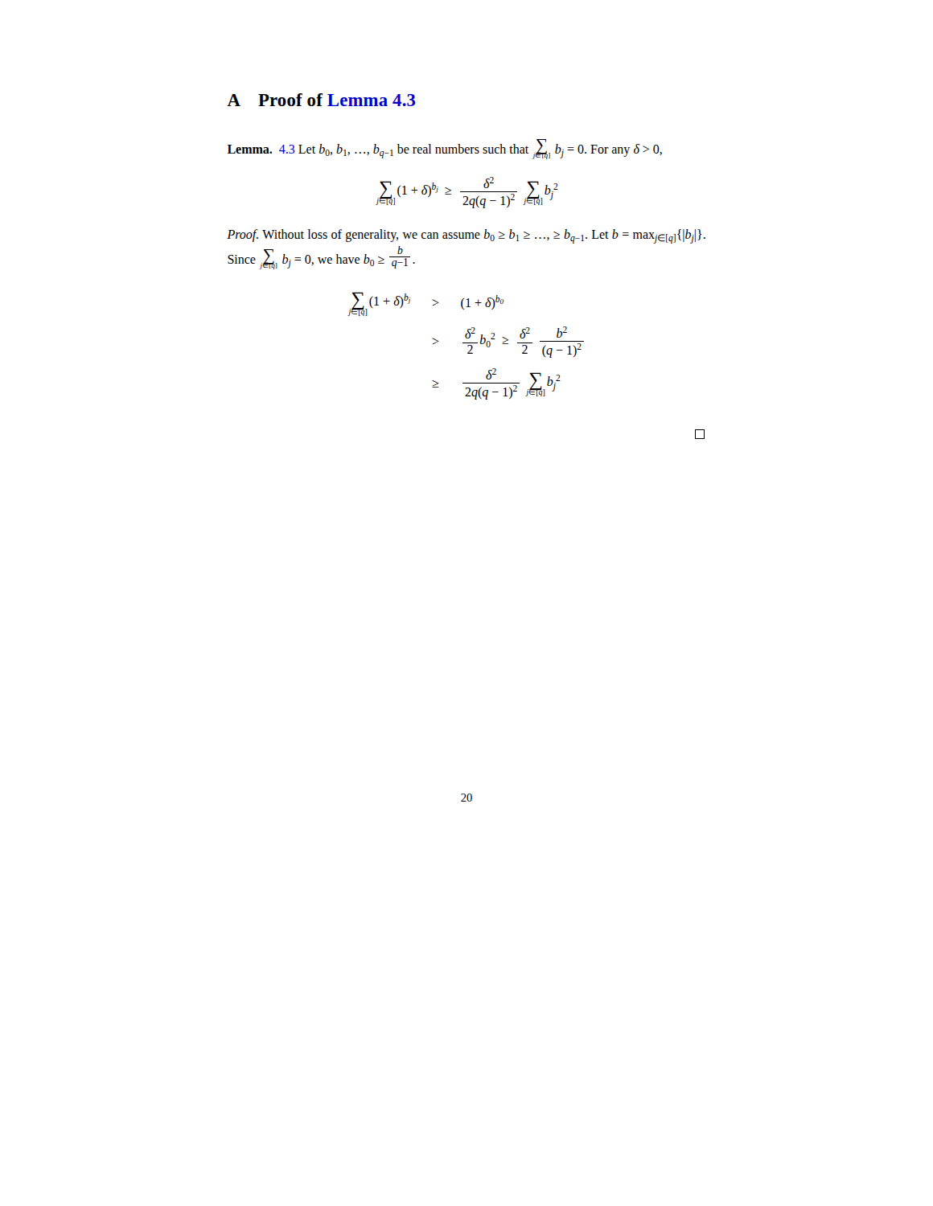A Proof of Lemma 4.3
Lemma. 4.3 Let b 0, b 1, …, bq−1 be real numbers such that ∑j∈[q] bj = 0. For any δ > 0,
∑j∈[q](1 + δ)bj ≥ δ 22q(q − 1)2 ∑j∈[q] bj 2
Proof. Without loss of generality, we can assume b 0 ≥ b 1 ≥ …, ≥ bq−1. Let b = maxj∈[q]{|bj|}. Since ∑j∈[q] bj = 0, we have b 0 ≥ bq−1.
| ∑ j ∈[ q ] (1 + δ ) b j | > | (1 + δ ) b 0 |
| | > | δ 2 2 b 0 2 ≥ δ 2 2 b 2 ( q − 1) 2 |
| | ≥ | δ 2 2 q ( q − 1) 2 ∑ j ∈[ q ] b j 2 |
20